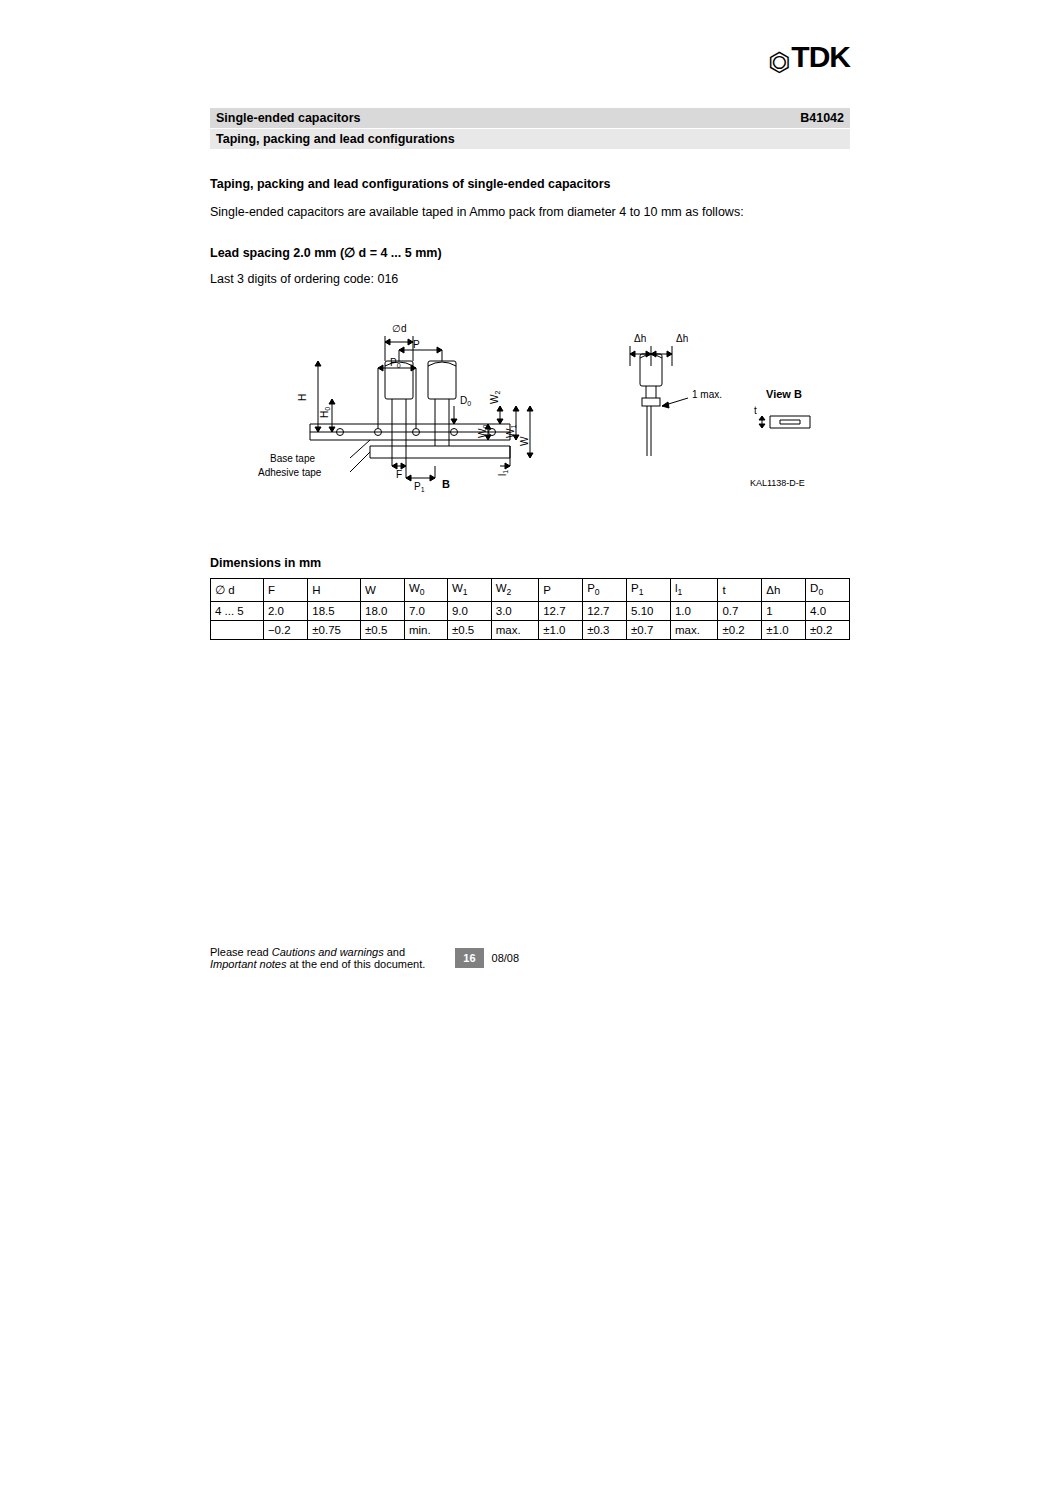⏣TDK
Single-ended capacitors B41042
Taping, packing and lead configurations
Taping, packing and lead configurations of single-ended capacitors
Single-ended capacitors are available taped in Ammo pack from diameter 4 to 10 mm as follows:
Lead spacing 2.0 mm (∅ d = 4 ... 5 mm)
Last 3 digits of ordering code: 016
∅d P P0 H H0 D0 W2 W0 W1 W l1 F P1 B Base tape Adhesive tape Δh Δh 1 max. View B t KAL1138-D-E
Dimensions in mm
| ∅ d | F | H | W | W 0 | W 1 | W 2 | P | P 0 | P 1 | l 1 | t | Δh | D 0 |
| --- | --- | --- | --- | --- | --- | --- | --- | --- | --- | --- | --- | --- | --- |
| 4 ... 5 | 2.0 | 18.5 | 18.0 | 7.0 | 9.0 | 3.0 | 12.7 | 12.7 | 5.10 | 1.0 | 0.7 | 1 | 4.0 |
| | −0.2 | ±0.75 | ±0.5 | min. | ±0.5 | max. | ±1.0 | ±0.3 | ±0.7 | max. | ±0.2 | ±1.0 | ±0.2 |
Please read Cautions and warnings and
Important notes at the end of this document.
16
08/08